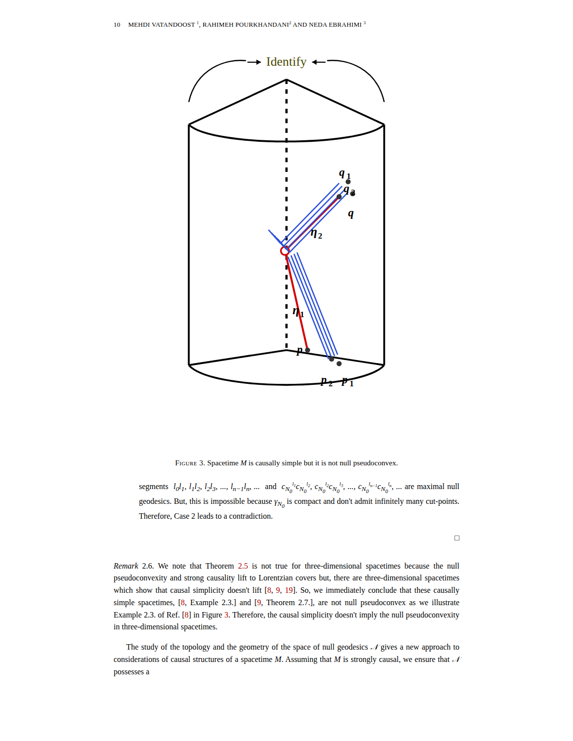10 MEHDI VATANDOOST 1, RAHIMEH POURKHANDANI2 AND NEDA EBRAHIMI 3
Identify q 1 q 2 q η 2 η 1 p p 2 p 1
Figure 3. Spacetime M is causally simple but it is not null pseudoconvex.
segments l0l1, l1l2, l2l3, ..., ln−1ln, ... and cN0l1cN0l2, cN0l2cN0l3, ..., cN0ln−1cN0ln, ... are maximal null geodesics. But, this is impossible because γN0 is compact and don't admit infinitely many cut-points. Therefore, Case 2 leads to a contradiction.
□
Remark 2.6. We note that Theorem 2.5 is not true for three-dimensional spacetimes because the null pseudoconvexity and strong causality lift to Lorentzian covers but, there are three-dimensional spacetimes which show that causal simplicity doesn't lift [8, 9, 19]. So, we immediately conclude that these causally simple spacetimes, [8, Example 2.3.] and [9, Theorem 2.7.], are not null pseudoconvex as we illustrate Example 2.3. of Ref. [8] in Figure 3. Therefore, the causal simplicity doesn't imply the null pseudoconvexity in three-dimensional spacetimes.
The study of the topology and the geometry of the space of null geodesics 𝒩 gives a new approach to considerations of causal structures of a spacetime M. Assuming that M is strongly causal, we ensure that 𝒩 possesses a